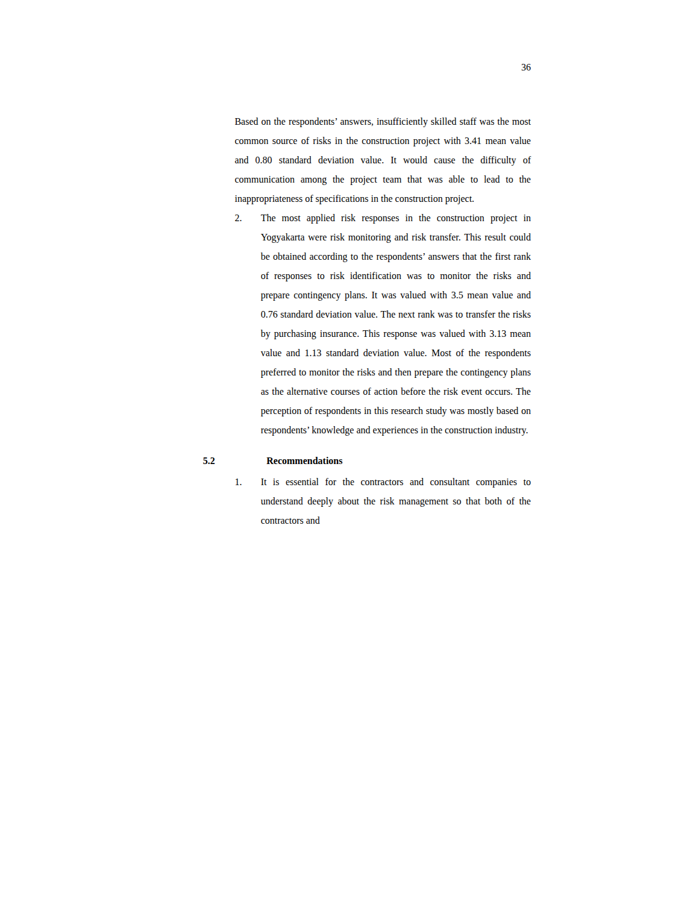36
Based on the respondents’ answers, insufficiently skilled staff was the most common source of risks in the construction project with 3.41 mean value and 0.80 standard deviation value. It would cause the difficulty of communication among the project team that was able to lead to the inappropriateness of specifications in the construction project.
The most applied risk responses in the construction project in Yogyakarta were risk monitoring and risk transfer. This result could be obtained according to the respondents’ answers that the first rank of responses to risk identification was to monitor the risks and prepare contingency plans. It was valued with 3.5 mean value and 0.76 standard deviation value. The next rank was to transfer the risks by purchasing insurance. This response was valued with 3.13 mean value and 1.13 standard deviation value. Most of the respondents preferred to monitor the risks and then prepare the contingency plans as the alternative courses of action before the risk event occurs. The perception of respondents in this research study was mostly based on respondents’ knowledge and experiences in the construction industry.
5.2 Recommendations
It is essential for the contractors and consultant companies to understand deeply about the risk management so that both of the contractors and